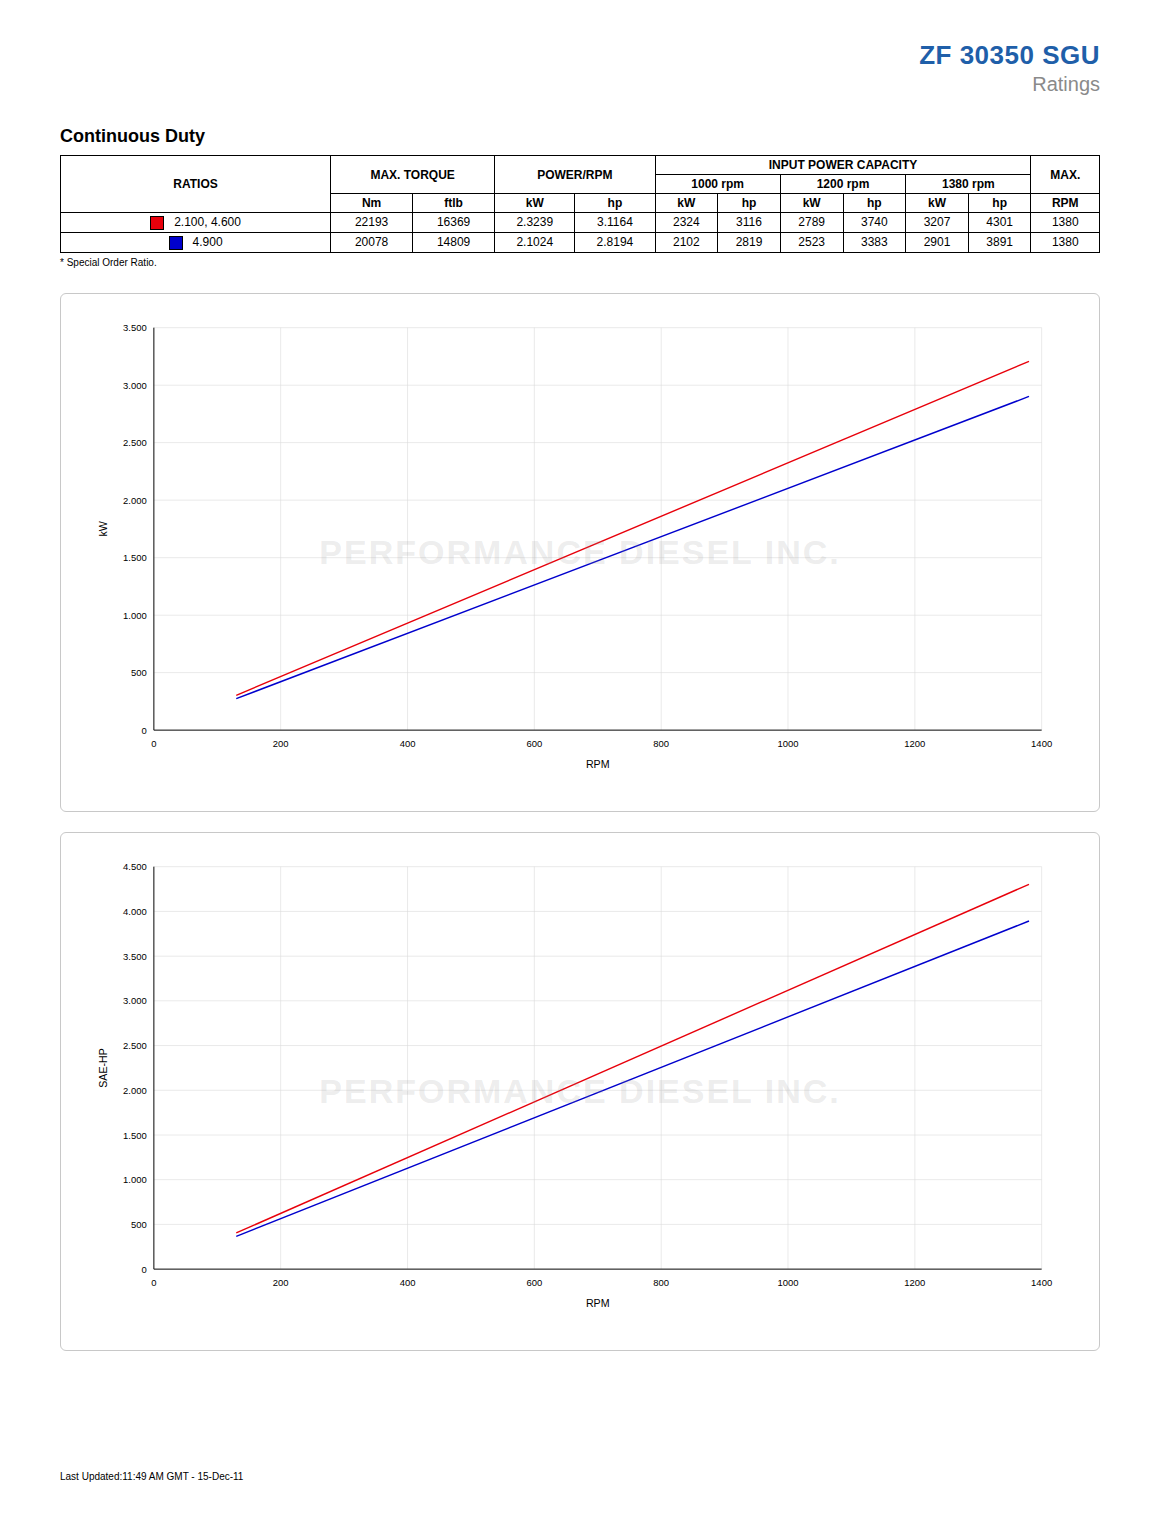ZF 30350 SGU
Ratings
Continuous Duty
| RATIOS | MAX. TORQUE | POWER/RPM | INPUT POWER CAPACITY | MAX. |
| --- | --- | --- | --- | --- |
| 1000 rpm | 1200 rpm | 1380 rpm |
| Nm | ftlb | kW | hp | kW | hp | kW | hp | kW | hp | RPM |
| 2.100, 4.600 | 22193 | 16369 | 2.3239 | 3.1164 | 2324 | 3116 | 2789 | 3740 | 3207 | 4301 | 1380 |
| 4.900 | 20078 | 14809 | 2.1024 | 2.8194 | 2102 | 2819 | 2523 | 3383 | 2901 | 3891 | 1380 |
* Special Order Ratio.
PERFORMANCE DIESEL INC.
0 500 1.000 1.500 2.000 2.500 3.000 3.500 0 200 400 600 800 1000 1200 1400 RPM kW
PERFORMANCE DIESEL INC.
0 500 1.000 1.500 2.000 2.500 3.000 3.500 4.000 4.500 0 200 400 600 800 1000 1200 1400 RPM SAE-HP
Last Updated:11:49 AM GMT - 15-Dec-11